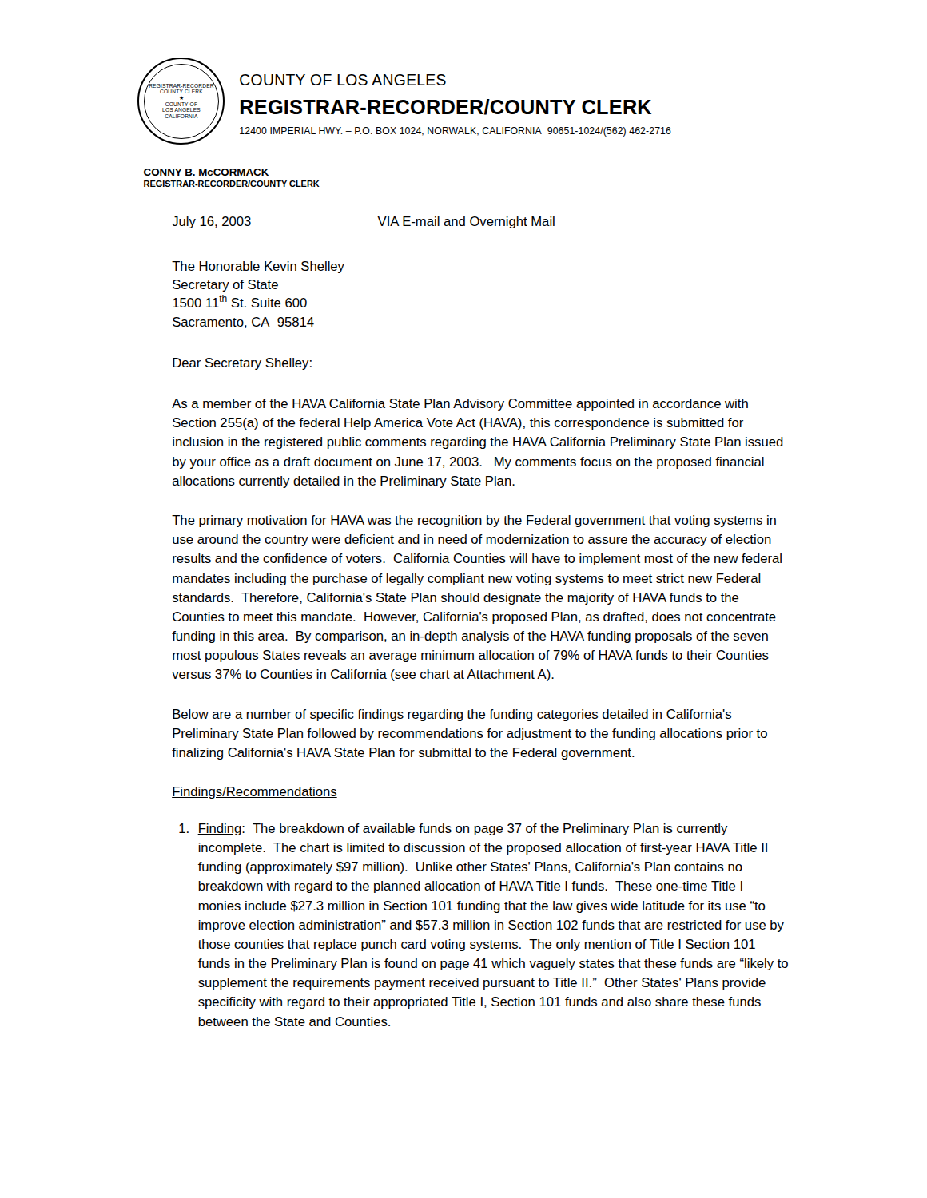REGISTRAR-RECORDER
COUNTY CLERK
★
COUNTY OF
LOS ANGELES
CALIFORNIA
COUNTY OF LOS ANGELES
REGISTRAR-RECORDER/COUNTY CLERK
12400 IMPERIAL HWY. – P.O. BOX 1024, NORWALK, CALIFORNIA 90651-1024/(562) 462-2716
CONNY B. McCORMACK
REGISTRAR-RECORDER/COUNTY CLERK
July 16, 2003
VIA E-mail and Overnight Mail
The Honorable Kevin Shelley
Secretary of State
1500 11th St. Suite 600
Sacramento, CA 95814
Dear Secretary Shelley:
As a member of the HAVA California State Plan Advisory Committee appointed in accordance with Section 255(a) of the federal Help America Vote Act (HAVA), this correspondence is submitted for inclusion in the registered public comments regarding the HAVA California Preliminary State Plan issued by your office as a draft document on June 17, 2003. My comments focus on the proposed financial allocations currently detailed in the Preliminary State Plan.
The primary motivation for HAVA was the recognition by the Federal government that voting systems in use around the country were deficient and in need of modernization to assure the accuracy of election results and the confidence of voters. California Counties will have to implement most of the new federal mandates including the purchase of legally compliant new voting systems to meet strict new Federal standards. Therefore, California's State Plan should designate the majority of HAVA funds to the Counties to meet this mandate. However, California's proposed Plan, as drafted, does not concentrate funding in this area. By comparison, an in-depth analysis of the HAVA funding proposals of the seven most populous States reveals an average minimum allocation of 79% of HAVA funds to their Counties versus 37% to Counties in California (see chart at Attachment A).
Below are a number of specific findings regarding the funding categories detailed in California's Preliminary State Plan followed by recommendations for adjustment to the funding allocations prior to finalizing California's HAVA State Plan for submittal to the Federal government.
Findings/Recommendations
Finding: The breakdown of available funds on page 37 of the Preliminary Plan is currently incomplete. The chart is limited to discussion of the proposed allocation of first-year HAVA Title II funding (approximately $97 million). Unlike other States' Plans, California's Plan contains no breakdown with regard to the planned allocation of HAVA Title I funds. These one-time Title I monies include $27.3 million in Section 101 funding that the law gives wide latitude for its use “to improve election administration” and $57.3 million in Section 102 funds that are restricted for use by those counties that replace punch card voting systems. The only mention of Title I Section 101 funds in the Preliminary Plan is found on page 41 which vaguely states that these funds are “likely to supplement the requirements payment received pursuant to Title II.” Other States' Plans provide specificity with regard to their appropriated Title I, Section 101 funds and also share these funds between the State and Counties.